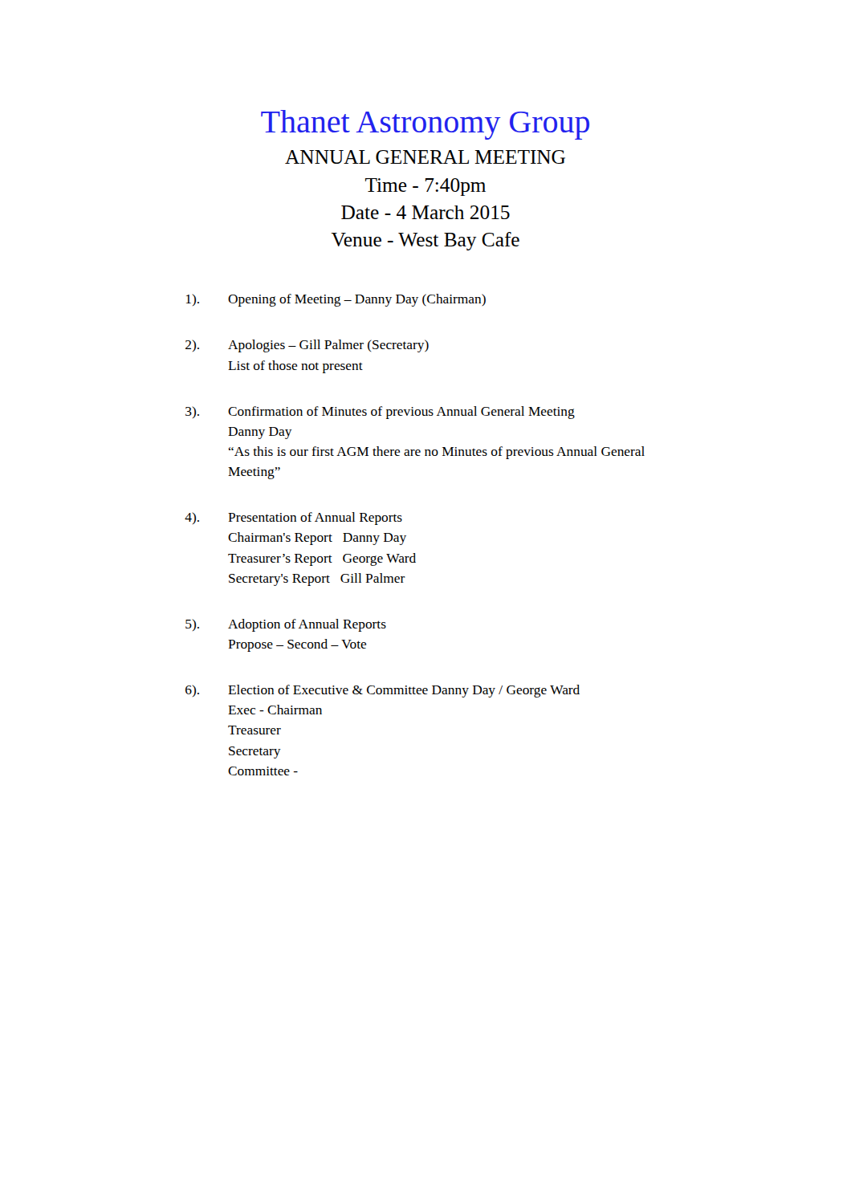Thanet Astronomy Group
ANNUAL GENERAL MEETING
Time - 7:40pm
Date - 4 March 2015
Venue - West Bay Cafe
1). Opening of Meeting – Danny Day (Chairman)
2). Apologies – Gill Palmer (Secretary) List of those not present
3). Confirmation of Minutes of previous Annual General Meeting Danny Day “As this is our first AGM there are no Minutes of previous Annual General Meeting”
4). Presentation of Annual Reports Chairman's Report Danny Day Treasurer’s Report George Ward Secretary's Report Gill Palmer
5). Adoption of Annual Reports Propose – Second – Vote
6). Election of Executive & Committee Danny Day / George Ward Exec - Chairman Treasurer Secretary Committee -